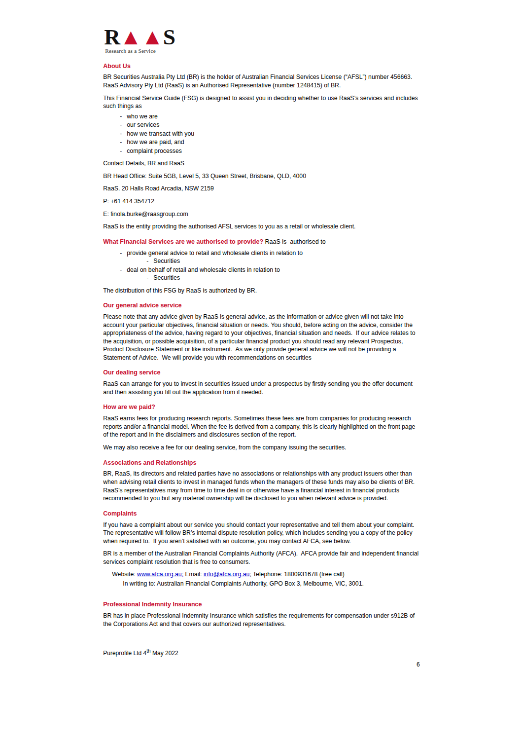R▲▲S
Research as a Service
About Us
BR Securities Australia Pty Ltd (BR) is the holder of Australian Financial Services License (“AFSL”) number 456663. RaaS Advisory Pty Ltd (RaaS) is an Authorised Representative (number 1248415) of BR.
This Financial Service Guide (FSG) is designed to assist you in deciding whether to use RaaS’s services and includes such things as
who we are
our services
how we transact with you
how we are paid, and
complaint processes
Contact Details, BR and RaaS
BR Head Office: Suite 5GB, Level 5, 33 Queen Street, Brisbane, QLD, 4000
RaaS. 20 Halls Road Arcadia, NSW 2159
P: +61 414 354712
E: finola.burke@raasgroup.com
RaaS is the entity providing the authorised AFSL services to you as a retail or wholesale client.
What Financial Services are we authorised to provide? RaaS is authorised to
provide general advice to retail and wholesale clients in relation to
Securities
deal on behalf of retail and wholesale clients in relation to
Securities
The distribution of this FSG by RaaS is authorized by BR.
Our general advice service
Please note that any advice given by RaaS is general advice, as the information or advice given will not take into account your particular objectives, financial situation or needs. You should, before acting on the advice, consider the appropriateness of the advice, having regard to your objectives, financial situation and needs. If our advice relates to the acquisition, or possible acquisition, of a particular financial product you should read any relevant Prospectus, Product Disclosure Statement or like instrument. As we only provide general advice we will not be providing a Statement of Advice. We will provide you with recommendations on securities
Our dealing service
RaaS can arrange for you to invest in securities issued under a prospectus by firstly sending you the offer document and then assisting you fill out the application from if needed.
How are we paid?
RaaS earns fees for producing research reports. Sometimes these fees are from companies for producing research reports and/or a financial model. When the fee is derived from a company, this is clearly highlighted on the front page of the report and in the disclaimers and disclosures section of the report.
We may also receive a fee for our dealing service, from the company issuing the securities.
Associations and Relationships
BR, RaaS, its directors and related parties have no associations or relationships with any product issuers other than when advising retail clients to invest in managed funds when the managers of these funds may also be clients of BR. RaaS’s representatives may from time to time deal in or otherwise have a financial interest in financial products recommended to you but any material ownership will be disclosed to you when relevant advice is provided.
Complaints
If you have a complaint about our service you should contact your representative and tell them about your complaint. The representative will follow BR’s internal dispute resolution policy, which includes sending you a copy of the policy when required to. If you aren’t satisfied with an outcome, you may contact AFCA, see below.
BR is a member of the Australian Financial Complaints Authority (AFCA). AFCA provide fair and independent financial services complaint resolution that is free to consumers.
Website: www.afca.org.au; Email: info@afca.org.au; Telephone: 1800931678 (free call)
In writing to: Australian Financial Complaints Authority, GPO Box 3, Melbourne, VIC, 3001.
Professional Indemnity Insurance
BR has in place Professional Indemnity Insurance which satisfies the requirements for compensation under s912B of the Corporations Act and that covers our authorized representatives.
Pureprofile Ltd 4th May 2022
6